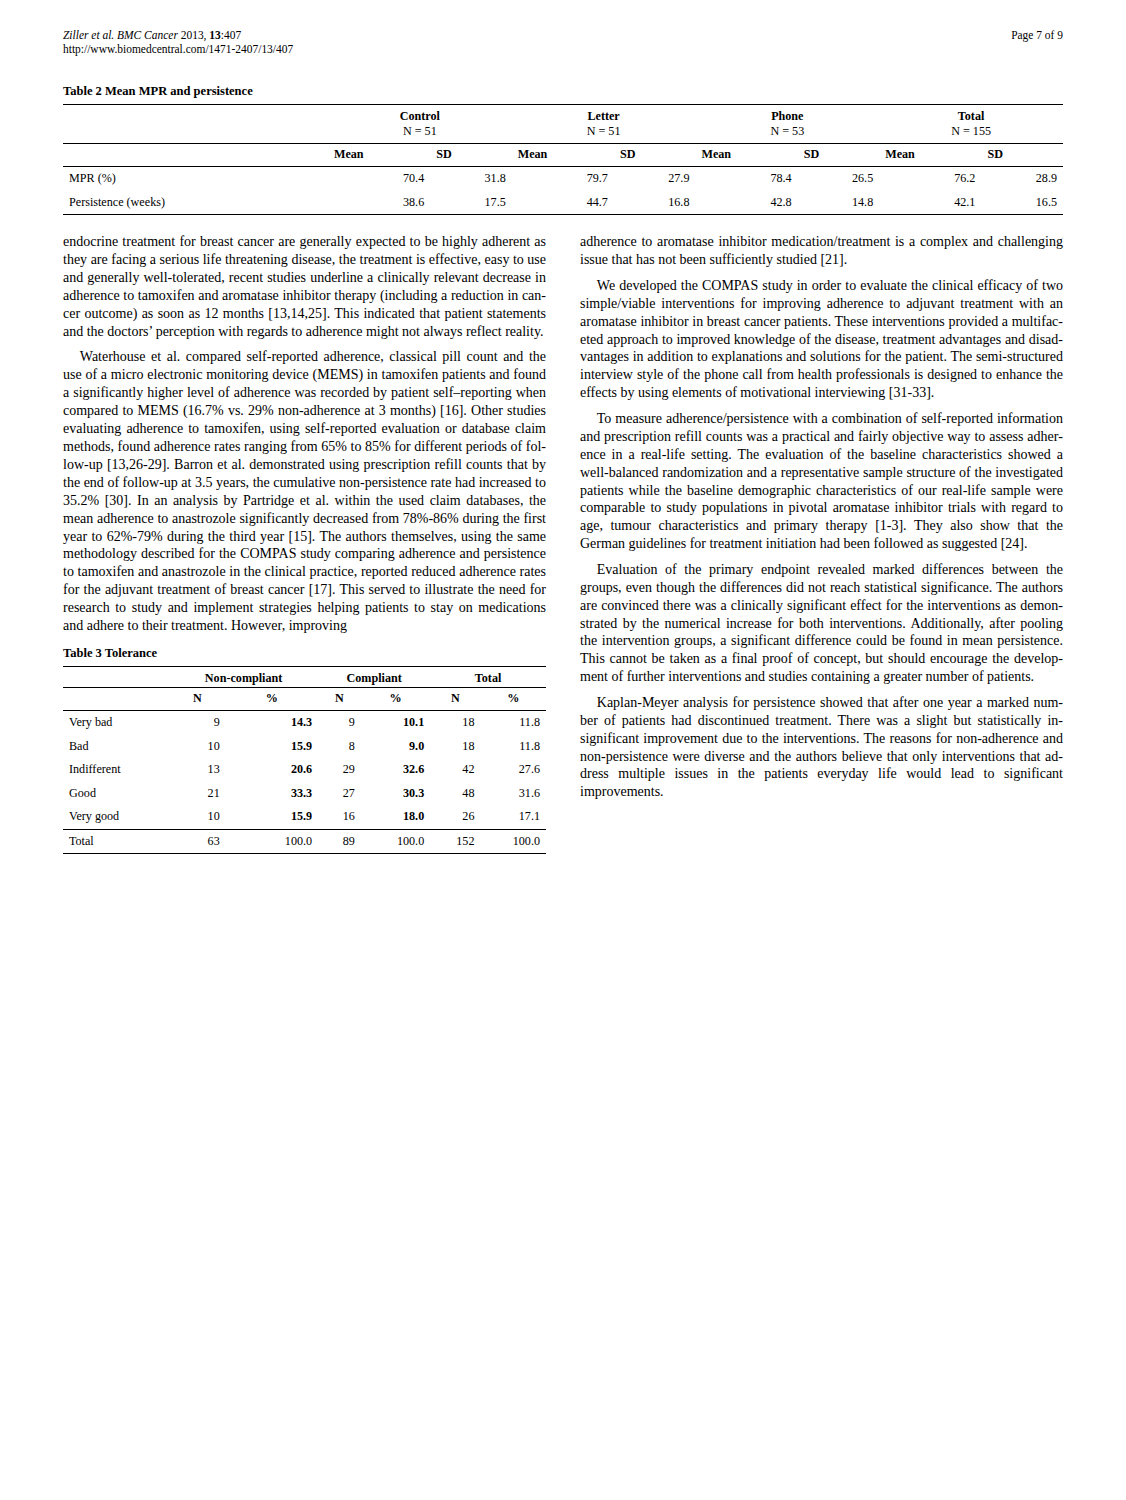Ziller et al. BMC Cancer 2013, 13:407
http://www.biomedcentral.com/1471-2407/13/407
Page 7 of 9
Table 2 Mean MPR and persistence
| | Control | Letter | Phone | Total |
| --- | --- | --- | --- | --- |
| | N = 51 | N = 51 | N = 53 | N = 155 |
| | Mean | SD | Mean | SD | Mean | SD | Mean | SD |
| MPR (%) | 70.4 | 31.8 | 79.7 | 27.9 | 78.4 | 26.5 | 76.2 | 28.9 |
| Persistence (weeks) | 38.6 | 17.5 | 44.7 | 16.8 | 42.8 | 14.8 | 42.1 | 16.5 |
endocrine treatment for breast cancer are generally expected to be highly adherent as they are facing a serious life threatening disease, the treatment is effective, easy to use and generally well-tolerated, recent studies underline a clinically relevant decrease in adherence to tamoxifen and aromatase inhibitor therapy (including a reduction in cancer outcome) as soon as 12 months [13,14,25]. This indicated that patient statements and the doctors’ perception with regards to adherence might not always reflect reality.
Waterhouse et al. compared self-reported adherence, classical pill count and the use of a micro electronic monitoring device (MEMS) in tamoxifen patients and found a significantly higher level of adherence was recorded by patient self–reporting when compared to MEMS (16.7% vs. 29% non-adherence at 3 months) [16]. Other studies evaluating adherence to tamoxifen, using self-reported evaluation or database claim methods, found adherence rates ranging from 65% to 85% for different periods of follow-up [13,26-29]. Barron et al. demonstrated using prescription refill counts that by the end of follow-up at 3.5 years, the cumulative non-persistence rate had increased to 35.2% [30]. In an analysis by Partridge et al. within the used claim databases, the mean adherence to anastrozole significantly decreased from 78%-86% during the first year to 62%-79% during the third year [15]. The authors themselves, using the same methodology described for the COMPAS study comparing adherence and persistence to tamoxifen and anastrozole in the clinical practice, reported reduced adherence rates for the adjuvant treatment of breast cancer [17]. This served to illustrate the need for research to study and implement strategies helping patients to stay on medications and adhere to their treatment. However, improving
Table 3 Tolerance
| | Non-compliant | Compliant | Total |
| --- | --- | --- | --- |
| | N | % | N | % | N | % |
| Very bad | 9 | 14.3 | 9 | 10.1 | 18 | 11.8 |
| Bad | 10 | 15.9 | 8 | 9.0 | 18 | 11.8 |
| Indifferent | 13 | 20.6 | 29 | 32.6 | 42 | 27.6 |
| Good | 21 | 33.3 | 27 | 30.3 | 48 | 31.6 |
| Very good | 10 | 15.9 | 16 | 18.0 | 26 | 17.1 |
| Total | 63 | 100.0 | 89 | 100.0 | 152 | 100.0 |
adherence to aromatase inhibitor medication/treatment is a complex and challenging issue that has not been sufficiently studied [21].
We developed the COMPAS study in order to evaluate the clinical efficacy of two simple/viable interventions for improving adherence to adjuvant treatment with an aromatase inhibitor in breast cancer patients. These interventions provided a multifaceted approach to improved knowledge of the disease, treatment advantages and disadvantages in addition to explanations and solutions for the patient. The semi-structured interview style of the phone call from health professionals is designed to enhance the effects by using elements of motivational interviewing [31-33].
To measure adherence/persistence with a combination of self-reported information and prescription refill counts was a practical and fairly objective way to assess adherence in a real-life setting. The evaluation of the baseline characteristics showed a well-balanced randomization and a representative sample structure of the investigated patients while the baseline demographic characteristics of our real-life sample were comparable to study populations in pivotal aromatase inhibitor trials with regard to age, tumour characteristics and primary therapy [1-3]. They also show that the German guidelines for treatment initiation had been followed as suggested [24].
Evaluation of the primary endpoint revealed marked differences between the groups, even though the differences did not reach statistical significance. The authors are convinced there was a clinically significant effect for the interventions as demonstrated by the numerical increase for both interventions. Additionally, after pooling the intervention groups, a significant difference could be found in mean persistence. This cannot be taken as a final proof of concept, but should encourage the development of further interventions and studies containing a greater number of patients.
Kaplan-Meyer analysis for persistence showed that after one year a marked number of patients had discontinued treatment. There was a slight but statistically insignificant improvement due to the interventions. The reasons for non-adherence and non-persistence were diverse and the authors believe that only interventions that address multiple issues in the patients everyday life would lead to significant improvements.